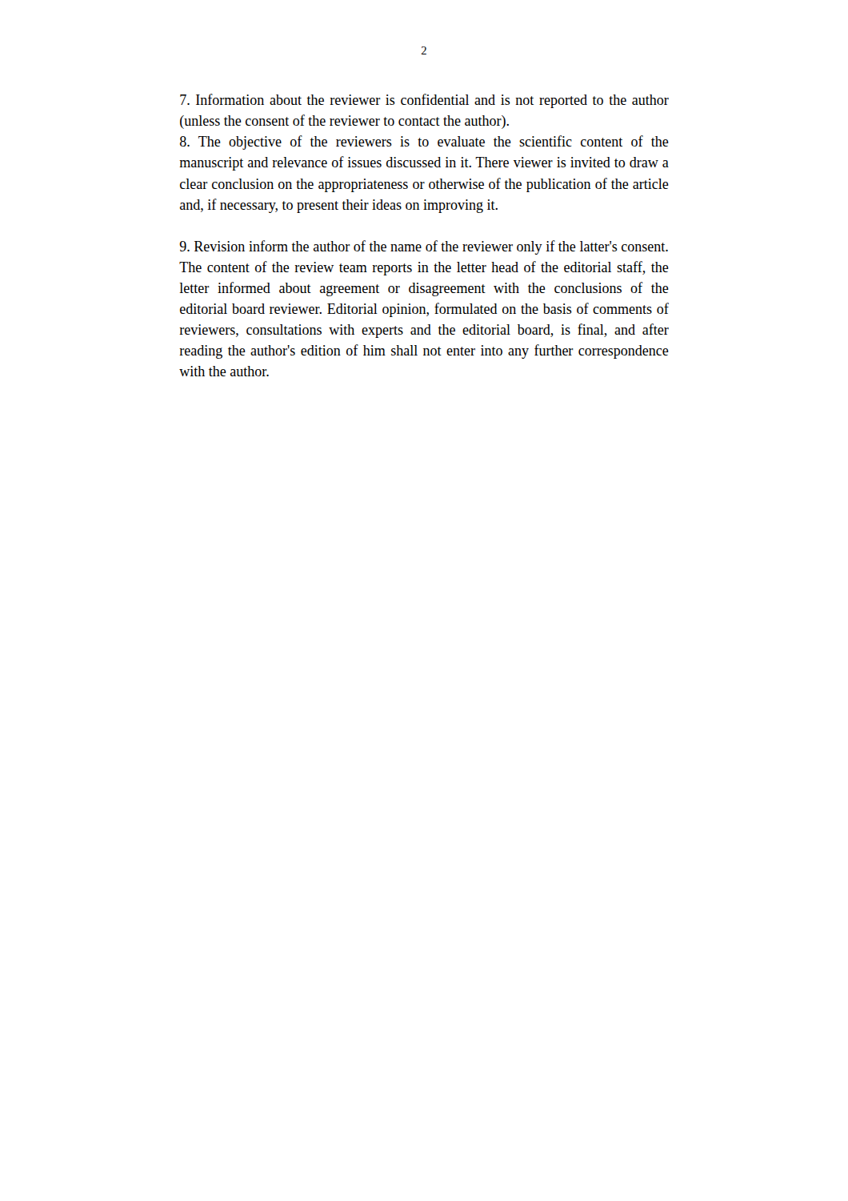2
7. Information about the reviewer is confidential and is not reported to the author (unless the consent of the reviewer to contact the author).
8. The objective of the reviewers is to evaluate the scientific content of the manuscript and relevance of issues discussed in it. There viewer is invited to draw a clear conclusion on the appropriateness or otherwise of the publication of the article and, if necessary, to present their ideas on improving it.
9. Revision inform the author of the name of the reviewer only if the latter's consent. The content of the review team reports in the letter head of the editorial staff, the letter informed about agreement or disagreement with the conclusions of the editorial board reviewer. Editorial opinion, formulated on the basis of comments of reviewers, consultations with experts and the editorial board, is final, and after reading the author's edition of him shall not enter into any further correspondence with the author.